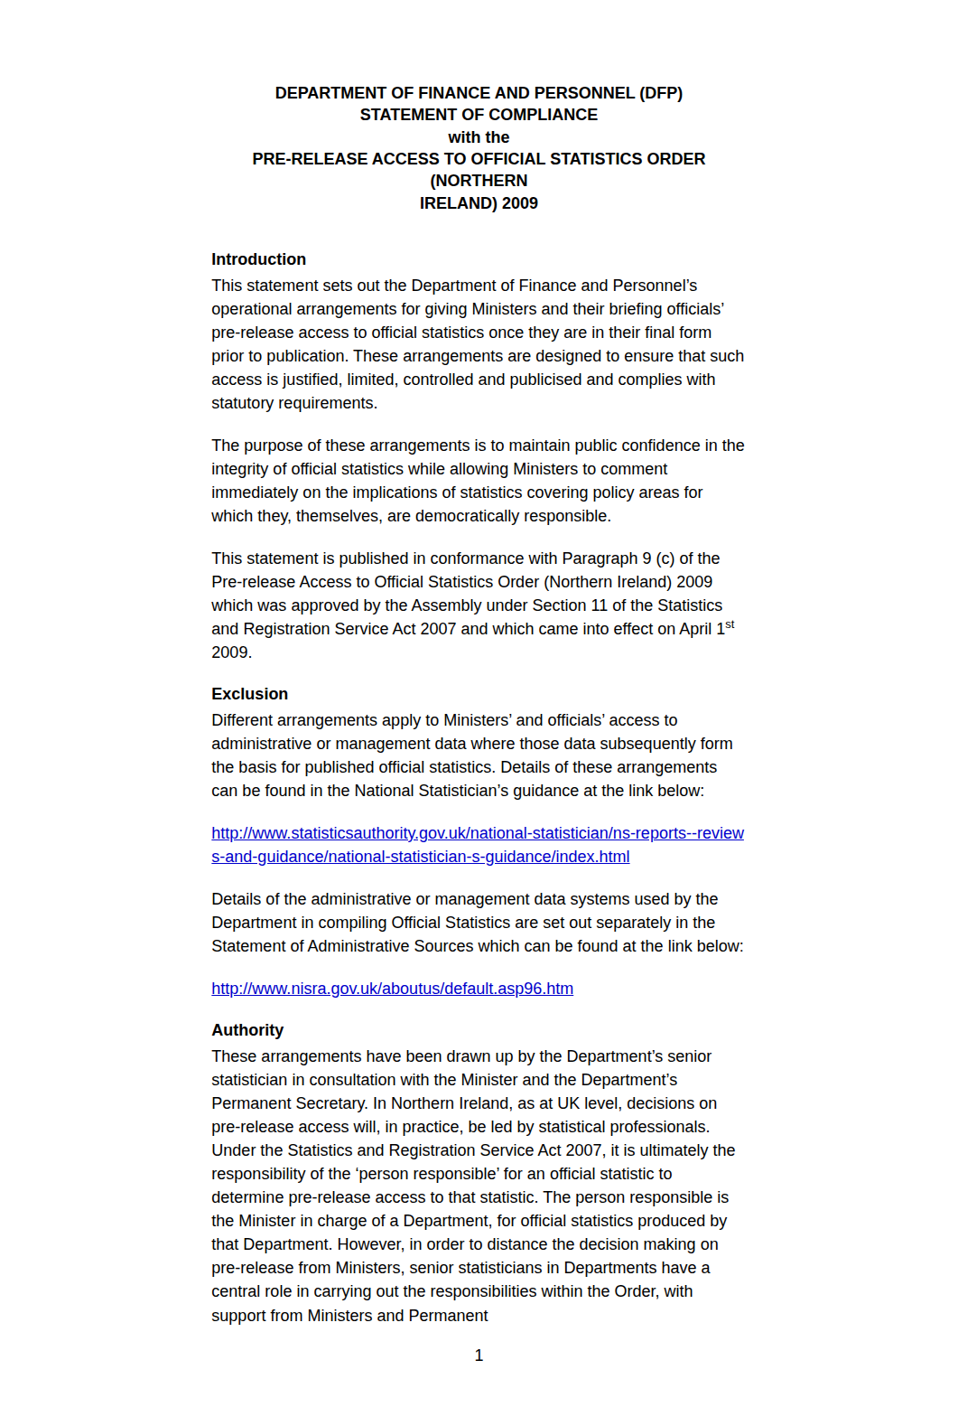DEPARTMENT OF FINANCE AND PERSONNEL (DFP) STATEMENT OF COMPLIANCE with the PRE-RELEASE ACCESS TO OFFICIAL STATISTICS ORDER (NORTHERN IRELAND) 2009
Introduction
This statement sets out the Department of Finance and Personnel’s operational arrangements for giving Ministers and their briefing officials’ pre-release access to official statistics once they are in their final form prior to publication. These arrangements are designed to ensure that such access is justified, limited, controlled and publicised and complies with statutory requirements.
The purpose of these arrangements is to maintain public confidence in the integrity of official statistics while allowing Ministers to comment immediately on the implications of statistics covering policy areas for which they, themselves, are democratically responsible.
This statement is published in conformance with Paragraph 9 (c) of the Pre-release Access to Official Statistics Order (Northern Ireland) 2009 which was approved by the Assembly under Section 11 of the Statistics and Registration Service Act 2007 and which came into effect on April 1st 2009.
Exclusion
Different arrangements apply to Ministers’ and officials’ access to administrative or management data where those data subsequently form the basis for published official statistics. Details of these arrangements can be found in the National Statistician’s guidance at the link below:
http://www.statisticsauthority.gov.uk/national-statistician/ns-reports--reviews-and-guidance/national-statistician-s-guidance/index.html
Details of the administrative or management data systems used by the Department in compiling Official Statistics are set out separately in the Statement of Administrative Sources which can be found at the link below:
http://www.nisra.gov.uk/aboutus/default.asp96.htm
Authority
These arrangements have been drawn up by the Department’s senior statistician in consultation with the Minister and the Department’s Permanent Secretary. In Northern Ireland, as at UK level, decisions on pre-release access will, in practice, be led by statistical professionals. Under the Statistics and Registration Service Act 2007, it is ultimately the responsibility of the ‘person responsible’ for an official statistic to determine pre-release access to that statistic. The person responsible is the Minister in charge of a Department, for official statistics produced by that Department. However, in order to distance the decision making on pre-release from Ministers, senior statisticians in Departments have a central role in carrying out the responsibilities within the Order, with support from Ministers and Permanent
1